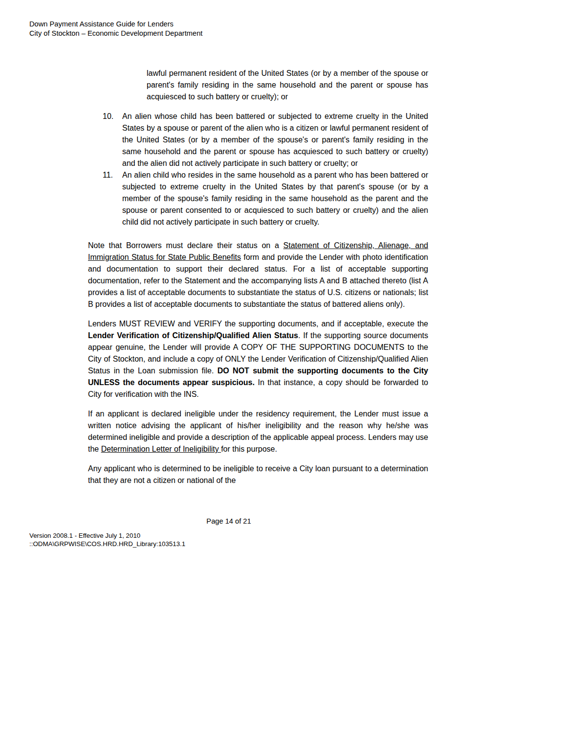Down Payment Assistance Guide for Lenders
City of Stockton – Economic Development Department
lawful permanent resident of the United States (or by a member of the spouse or parent's family residing in the same household and the parent or spouse has acquiesced to such battery or cruelty); or
10. An alien whose child has been battered or subjected to extreme cruelty in the United States by a spouse or parent of the alien who is a citizen or lawful permanent resident of the United States (or by a member of the spouse's or parent's family residing in the same household and the parent or spouse has acquiesced to such battery or cruelty) and the alien did not actively participate in such battery or cruelty; or
11. An alien child who resides in the same household as a parent who has been battered or subjected to extreme cruelty in the United States by that parent's spouse (or by a member of the spouse's family residing in the same household as the parent and the spouse or parent consented to or acquiesced to such battery or cruelty) and the alien child did not actively participate in such battery or cruelty.
Note that Borrowers must declare their status on a Statement of Citizenship, Alienage, and Immigration Status for State Public Benefits form and provide the Lender with photo identification and documentation to support their declared status. For a list of acceptable supporting documentation, refer to the Statement and the accompanying lists A and B attached thereto (list A provides a list of acceptable documents to substantiate the status of U.S. citizens or nationals; list B provides a list of acceptable documents to substantiate the status of battered aliens only).
Lenders MUST REVIEW and VERIFY the supporting documents, and if acceptable, execute the Lender Verification of Citizenship/Qualified Alien Status. If the supporting source documents appear genuine, the Lender will provide A COPY OF THE SUPPORTING DOCUMENTS to the City of Stockton, and include a copy of ONLY the Lender Verification of Citizenship/Qualified Alien Status in the Loan submission file. DO NOT submit the supporting documents to the City UNLESS the documents appear suspicious. In that instance, a copy should be forwarded to City for verification with the INS.
If an applicant is declared ineligible under the residency requirement, the Lender must issue a written notice advising the applicant of his/her ineligibility and the reason why he/she was determined ineligible and provide a description of the applicable appeal process. Lenders may use the Determination Letter of Ineligibility for this purpose.
Any applicant who is determined to be ineligible to receive a City loan pursuant to a determination that they are not a citizen or national of the
Page 14 of 21
Version 2008.1 - Effective July 1, 2010
::ODMA\GRPWISE\COS.HRD.HRD_Library:103513.1